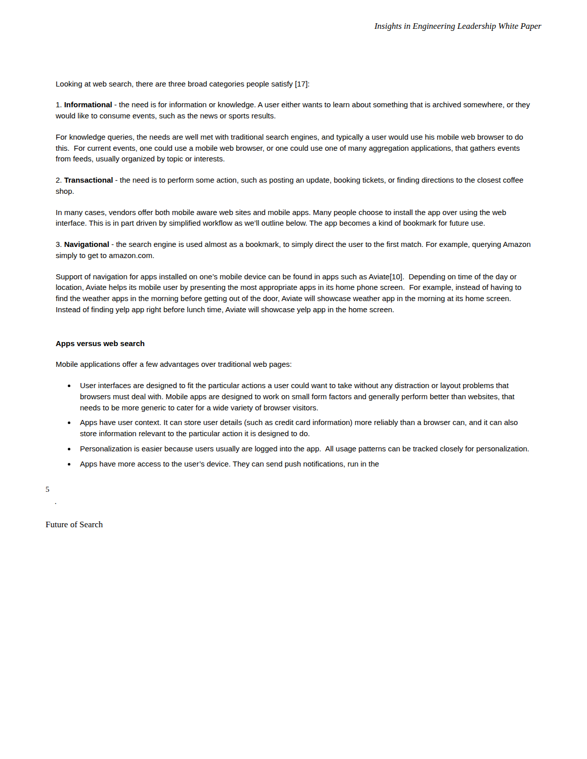Insights in Engineering Leadership White Paper
Looking at web search, there are three broad categories people satisfy [17]:
1. Informational - the need is for information or knowledge. A user either wants to learn about something that is archived somewhere, or they would like to consume events, such as the news or sports results.
For knowledge queries, the needs are well met with traditional search engines, and typically a user would use his mobile web browser to do this. For current events, one could use a mobile web browser, or one could use one of many aggregation applications, that gathers events from feeds, usually organized by topic or interests.
2. Transactional - the need is to perform some action, such as posting an update, booking tickets, or finding directions to the closest coffee shop.
In many cases, vendors offer both mobile aware web sites and mobile apps. Many people choose to install the app over using the web interface. This is in part driven by simplified workflow as we’ll outline below. The app becomes a kind of bookmark for future use.
3. Navigational - the search engine is used almost as a bookmark, to simply direct the user to the first match. For example, querying Amazon simply to get to amazon.com.
Support of navigation for apps installed on one’s mobile device can be found in apps such as Aviate[10]. Depending on time of the day or location, Aviate helps its mobile user by presenting the most appropriate apps in its home phone screen. For example, instead of having to find the weather apps in the morning before getting out of the door, Aviate will showcase weather app in the morning at its home screen. Instead of finding yelp app right before lunch time, Aviate will showcase yelp app in the home screen.
Apps versus web search
Mobile applications offer a few advantages over traditional web pages:
User interfaces are designed to fit the particular actions a user could want to take without any distraction or layout problems that browsers must deal with. Mobile apps are designed to work on small form factors and generally perform better than websites, that needs to be more generic to cater for a wide variety of browser visitors.
Apps have user context. It can store user details (such as credit card information) more reliably than a browser can, and it can also store information relevant to the particular action it is designed to do.
Personalization is easier because users usually are logged into the app. All usage patterns can be tracked closely for personalization.
Apps have more access to the user’s device. They can send push notifications, run in the
5 .
Future of Search